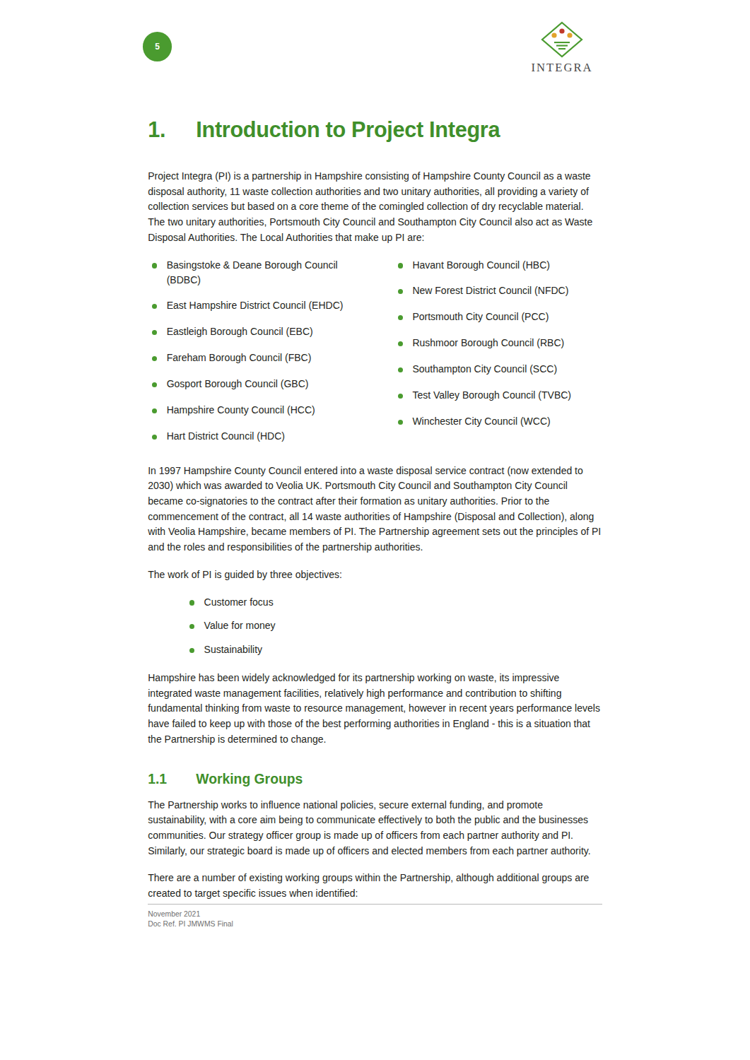5
INTEGRA
1. Introduction to Project Integra
Project Integra (PI) is a partnership in Hampshire consisting of Hampshire County Council as a waste disposal authority, 11 waste collection authorities and two unitary authorities, all providing a variety of collection services but based on a core theme of the comingled collection of dry recyclable material. The two unitary authorities, Portsmouth City Council and Southampton City Council also act as Waste Disposal Authorities. The Local Authorities that make up PI are:
Basingstoke & Deane Borough Council (BDBC)
East Hampshire District Council (EHDC)
Eastleigh Borough Council (EBC)
Fareham Borough Council (FBC)
Gosport Borough Council (GBC)
Hampshire County Council (HCC)
Hart District Council (HDC)
Havant Borough Council (HBC)
New Forest District Council (NFDC)
Portsmouth City Council (PCC)
Rushmoor Borough Council (RBC)
Southampton City Council (SCC)
Test Valley Borough Council (TVBC)
Winchester City Council (WCC)
In 1997 Hampshire County Council entered into a waste disposal service contract (now extended to 2030) which was awarded to Veolia UK. Portsmouth City Council and Southampton City Council became co-signatories to the contract after their formation as unitary authorities. Prior to the commencement of the contract, all 14 waste authorities of Hampshire (Disposal and Collection), along with Veolia Hampshire, became members of PI. The Partnership agreement sets out the principles of PI and the roles and responsibilities of the partnership authorities.
The work of PI is guided by three objectives:
Customer focus
Value for money
Sustainability
Hampshire has been widely acknowledged for its partnership working on waste, its impressive integrated waste management facilities, relatively high performance and contribution to shifting fundamental thinking from waste to resource management, however in recent years performance levels have failed to keep up with those of the best performing authorities in England - this is a situation that the Partnership is determined to change.
1.1 Working Groups
The Partnership works to influence national policies, secure external funding, and promote sustainability, with a core aim being to communicate effectively to both the public and the businesses communities. Our strategy officer group is made up of officers from each partner authority and PI. Similarly, our strategic board is made up of officers and elected members from each partner authority.
There are a number of existing working groups within the Partnership, although additional groups are created to target specific issues when identified:
November 2021
Doc Ref. PI JMWMS Final